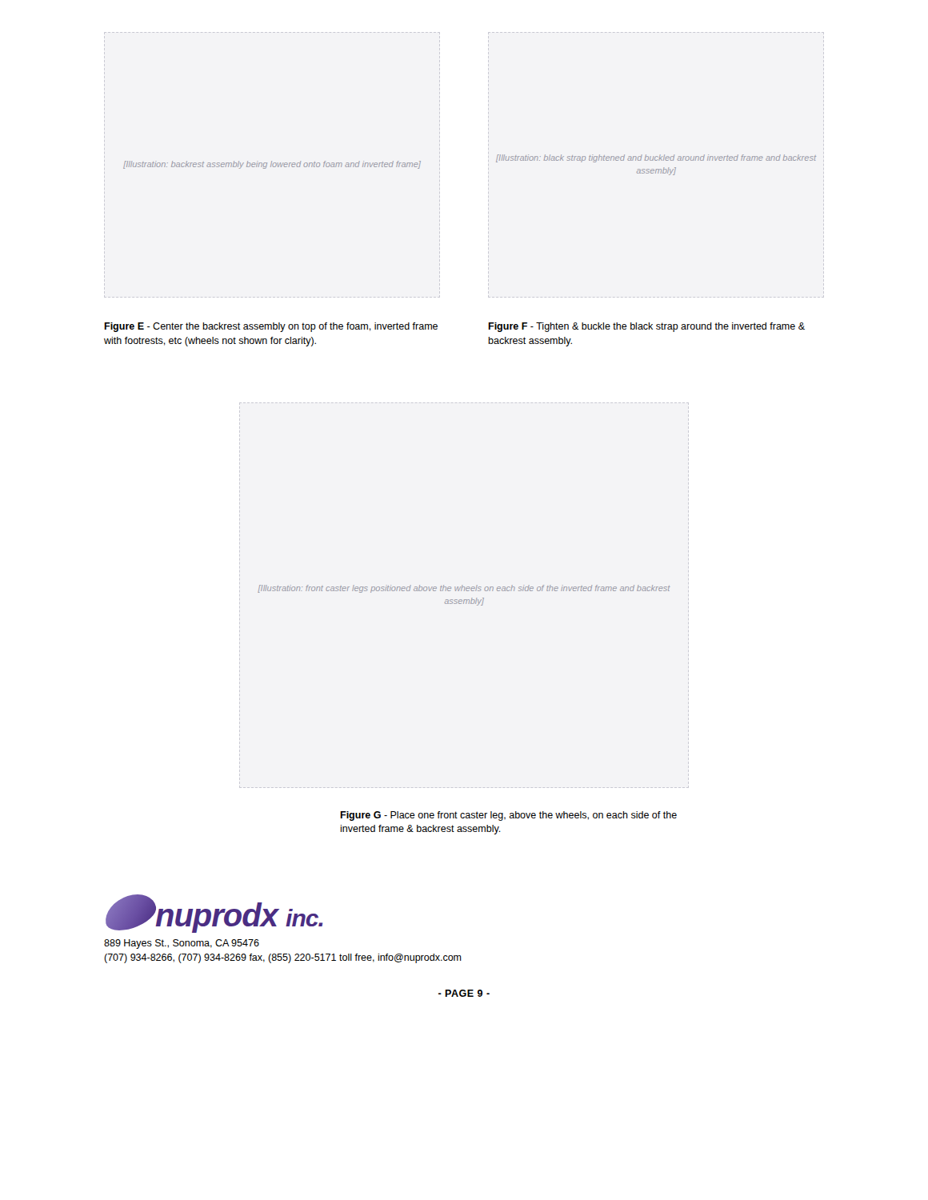[Illustration: backrest assembly being lowered onto foam and inverted frame]
Figure E - Center the backrest assembly on top of the foam, inverted frame with footrests, etc (wheels not shown for clarity).
[Illustration: black strap tightened and buckled around inverted frame and backrest assembly]
Figure F - Tighten & buckle the black strap around the inverted frame & backrest assembly.
[Illustration: front caster legs positioned above the wheels on each side of the inverted frame and backrest assembly]
Figure G - Place one front caster leg, above the wheels, on each side of the inverted frame & backrest assembly.
nuprodx inc.
889 Hayes St., Sonoma, CA 95476
(707) 934-8266, (707) 934-8269 fax, (855) 220-5171 toll free, info@nuprodx.com
- PAGE 9 -